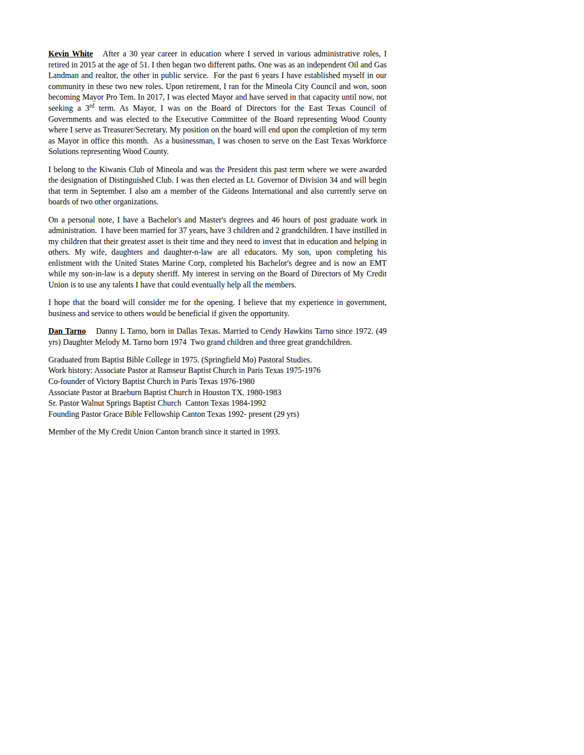Kevin White After a 30 year career in education where I served in various administrative roles, I retired in 2015 at the age of 51. I then began two different paths. One was as an independent Oil and Gas Landman and realtor, the other in public service. For the past 6 years I have established myself in our community in these two new roles. Upon retirement, I ran for the Mineola City Council and won, soon becoming Mayor Pro Tem. In 2017, I was elected Mayor and have served in that capacity until now, not seeking a 3rd term. As Mayor, I was on the Board of Directors for the East Texas Council of Governments and was elected to the Executive Committee of the Board representing Wood County where I serve as Treasurer/Secretary. My position on the board will end upon the completion of my term as Mayor in office this month. As a businessman, I was chosen to serve on the East Texas Workforce Solutions representing Wood County.
I belong to the Kiwanis Club of Mineola and was the President this past term where we were awarded the designation of Distinguished Club. I was then elected as Lt. Governor of Division 34 and will begin that term in September. I also am a member of the Gideons International and also currently serve on boards of two other organizations.
On a personal note, I have a Bachelor's and Master's degrees and 46 hours of post graduate work in administration. I have been married for 37 years, have 3 children and 2 grandchildren. I have instilled in my children that their greatest asset is their time and they need to invest that in education and helping in others. My wife, daughters and daughter-n-law are all educators. My son, upon completing his enlistment with the United States Marine Corp, completed his Bachelor's degree and is now an EMT while my son-in-law is a deputy sheriff. My interest in serving on the Board of Directors of My Credit Union is to use any talents I have that could eventually help all the members.
I hope that the board will consider me for the opening. I believe that my experience in government, business and service to others would be beneficial if given the opportunity.
Dan Tarno Danny L Tarno, born in Dallas Texas. Married to Cendy Hawkins Tarno since 1972. (49 yrs) Daughter Melody M. Tarno born 1974 Two grand children and three great grandchildren.
Graduated from Baptist Bible College in 1975. (Springfield Mo) Pastoral Studies.
Work history: Associate Pastor at Ramseur Baptist Church in Paris Texas 1975-1976
Co-founder of Victory Baptist Church in Paris Texas 1976-1980
Associate Pastor at Braeburn Baptist Church in Houston TX. 1980-1983
Sr. Pastor Walnut Springs Baptist Church Canton Texas 1984-1992
Founding Pastor Grace Bible Fellowship Canton Texas 1992- present (29 yrs)
Member of the My Credit Union Canton branch since it started in 1993.